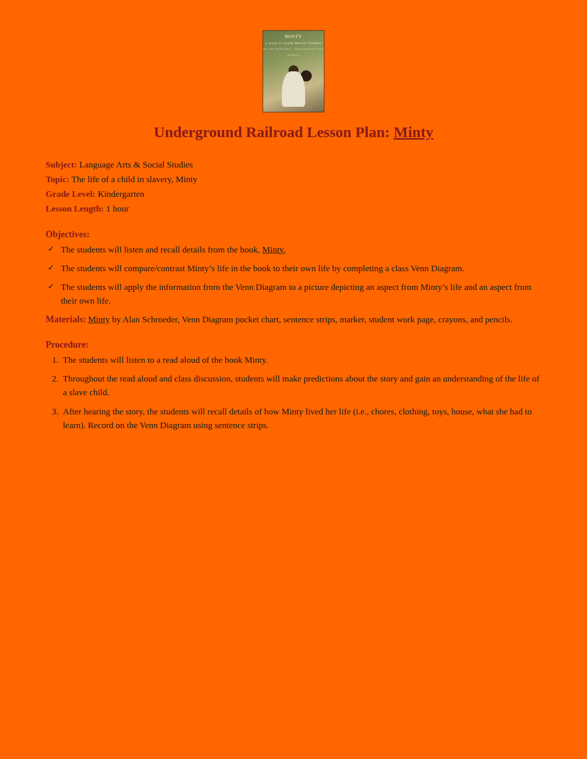MINTY
a story of young Harriet Tubman
by Alan Schroeder · illustrated by Jerry Pinkney
Underground Railroad Lesson Plan: Minty
Subject: Language Arts & Social Studies
Topic: The life of a child in slavery, Minty
Grade Level: Kindergarten
Lesson Length: 1 hour
Objectives:
The students will listen and recall details from the book, Minty.
The students will compare/contrast Minty’s life in the book to their own life by completing a class Venn Diagram.
The students will apply the information from the Venn Diagram to a picture depicting an aspect from Minty’s life and an aspect from their own life.
Materials:
Minty by Alan Schroeder, Venn Diagram pocket chart, sentence strips, marker, student work page, crayons, and pencils.
Procedure:
The students will listen to a read aloud of the book Minty.
Throughout the read aloud and class discussion, students will make predictions about the story and gain an understanding of the life of a slave child.
After hearing the story, the students will recall details of how Minty lived her life (i.e., chores, clothing, toys, house, what she had to learn). Record on the Venn Diagram using sentence strips.